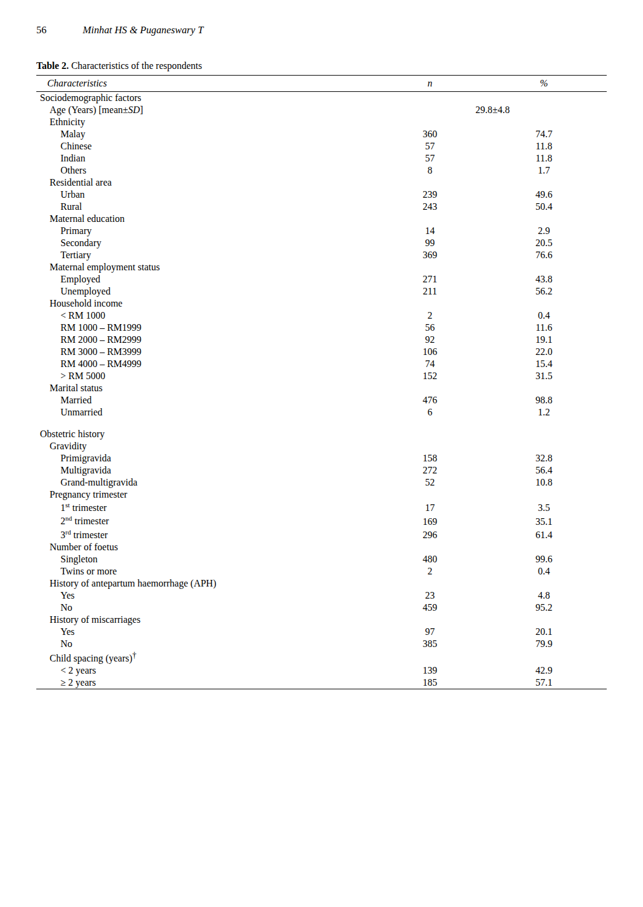56 Minhat HS & Puganeswary T
Table 2. Characteristics of the respondents
| Characteristics | n | % |
| --- | --- | --- |
| Sociodemographic factors | | |
| Age (Years) [mean± SD ] | 29.8±4.8 |
| Ethnicity | | |
| Malay | 360 | 74.7 |
| Chinese | 57 | 11.8 |
| Indian | 57 | 11.8 |
| Others | 8 | 1.7 |
| Residential area | | |
| Urban | 239 | 49.6 |
| Rural | 243 | 50.4 |
| Maternal education | | |
| Primary | 14 | 2.9 |
| Secondary | 99 | 20.5 |
| Tertiary | 369 | 76.6 |
| Maternal employment status | | |
| Employed | 271 | 43.8 |
| Unemployed | 211 | 56.2 |
| Household income | | |
| < RM 1000 | 2 | 0.4 |
| RM 1000 – RM1999 | 56 | 11.6 |
| RM 2000 – RM2999 | 92 | 19.1 |
| RM 3000 – RM3999 | 106 | 22.0 |
| RM 4000 – RM4999 | 74 | 15.4 |
| > RM 5000 | 152 | 31.5 |
| Marital status | | |
| Married | 476 | 98.8 |
| Unmarried | 6 | 1.2 |
| Obstetric history | | |
| Gravidity | | |
| Primigravida | 158 | 32.8 |
| Multigravida | 272 | 56.4 |
| Grand-multigravida | 52 | 10.8 |
| Pregnancy trimester | | |
| 1 st trimester | 17 | 3.5 |
| 2 nd trimester | 169 | 35.1 |
| 3 rd trimester | 296 | 61.4 |
| Number of foetus | | |
| Singleton | 480 | 99.6 |
| Twins or more | 2 | 0.4 |
| History of antepartum haemorrhage (APH) | | |
| Yes | 23 | 4.8 |
| No | 459 | 95.2 |
| History of miscarriages | | |
| Yes | 97 | 20.1 |
| No | 385 | 79.9 |
| Child spacing (years) † | | |
| < 2 years | 139 | 42.9 |
| ≥ 2 years | 185 | 57.1 |